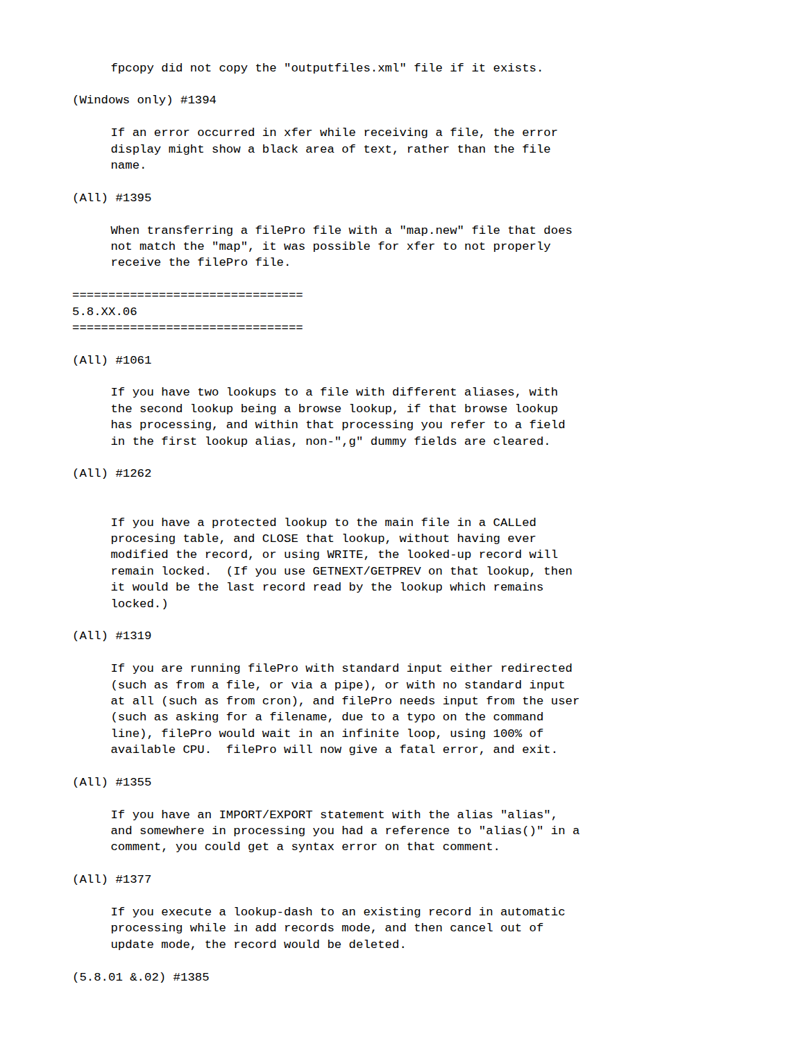fpcopy did not copy the "outputfiles.xml" file if it exists.
(Windows only) #1394
If an error occurred in xfer while receiving a file, the error display might show a black area of text, rather than the file name.
(All) #1395
When transferring a filePro file with a "map.new" file that does not match the "map", it was possible for xfer to not properly receive the filePro file.
================================
5.8.XX.06
================================
(All) #1061
If you have two lookups to a file with different aliases, with the second lookup being a browse lookup, if that browse lookup has processing, and within that processing you refer to a field in the first lookup alias, non-",g" dummy fields are cleared.
(All) #1262
If you have a protected lookup to the main file in a CALLed procesing table, and CLOSE that lookup, without having ever modified the record, or using WRITE, the looked-up record will remain locked. (If you use GETNEXT/GETPREV on that lookup, then it would be the last record read by the lookup which remains locked.)
(All) #1319
If you are running filePro with standard input either redirected (such as from a file, or via a pipe), or with no standard input at all (such as from cron), and filePro needs input from the user (such as asking for a filename, due to a typo on the command line), filePro would wait in an infinite loop, using 100% of available CPU. filePro will now give a fatal error, and exit.
(All) #1355
If you have an IMPORT/EXPORT statement with the alias "alias", and somewhere in processing you had a reference to "alias()" in a comment, you could get a syntax error on that comment.
(All) #1377
If you execute a lookup-dash to an existing record in automatic processing while in add records mode, and then cancel out of update mode, the record would be deleted.
(5.8.01 &.02) #1385